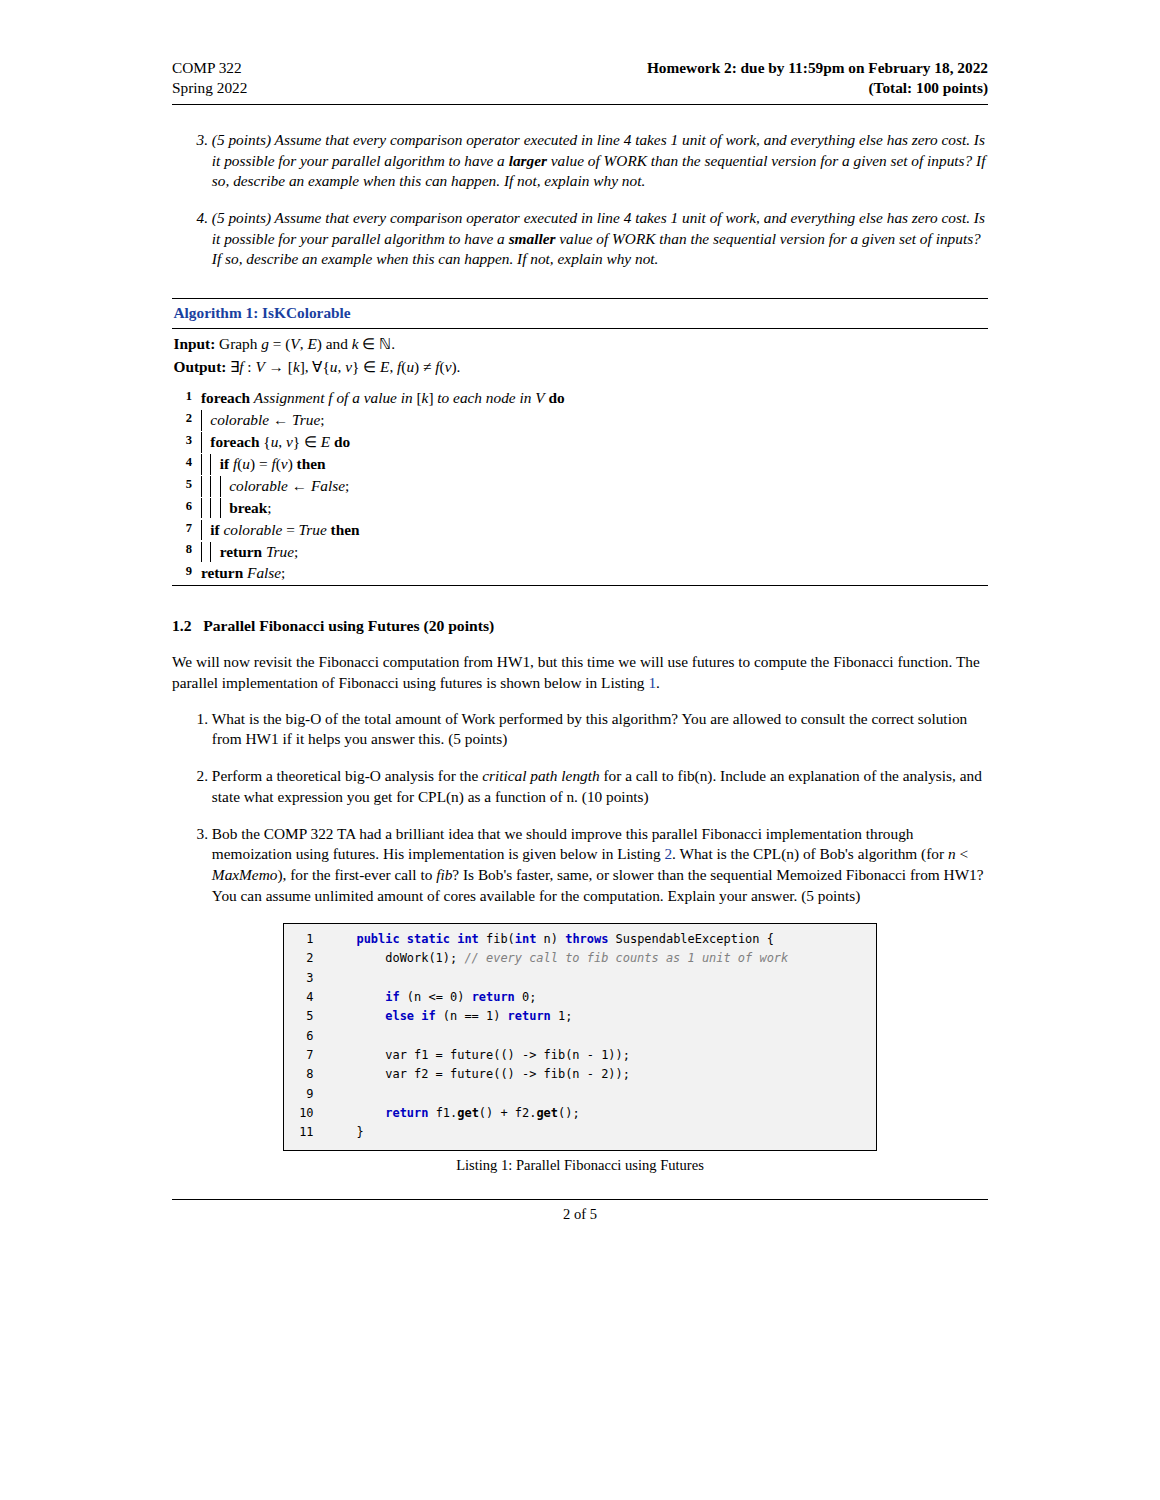COMP 322
Spring 2022
Homework 2: due by 11:59pm on February 18, 2022
(Total: 100 points)
(5 points) Assume that every comparison operator executed in line 4 takes 1 unit of work, and everything else has zero cost. Is it possible for your parallel algorithm to have a larger value of WORK than the sequential version for a given set of inputs? If so, describe an example when this can happen. If not, explain why not.
(5 points) Assume that every comparison operator executed in line 4 takes 1 unit of work, and everything else has zero cost. Is it possible for your parallel algorithm to have a smaller value of WORK than the sequential version for a given set of inputs? If so, describe an example when this can happen. If not, explain why not.
Algorithm 1: IsKColorable
Input: Graph g = (V, E) and k ∈ ℕ.
Output: ∃f : V → [k], ∀{u, v} ∈ E, f(u) ≠ f(v).
| 1 | foreach Assignment f of a value in [ k ] to each node in V do |
| 2 | colorable ← True ; |
| 3 | foreach { u , v } ∈ E do |
| 4 | if f ( u ) = f ( v ) then |
| 5 | colorable ← False ; |
| 6 | break ; |
| 7 | if colorable = True then |
| 8 | return True ; |
| 9 | return False ; |
1.2 Parallel Fibonacci using Futures (20 points)
We will now revisit the Fibonacci computation from HW1, but this time we will use futures to compute the Fibonacci function. The parallel implementation of Fibonacci using futures is shown below in Listing 1.
What is the big-O of the total amount of Work performed by this algorithm? You are allowed to consult the correct solution from HW1 if it helps you answer this. (5 points)
Perform a theoretical big-O analysis for the critical path length for a call to fib(n). Include an explanation of the analysis, and state what expression you get for CPL(n) as a function of n. (10 points)
Bob the COMP 322 TA had a brilliant idea that we should improve this parallel Fibonacci implementation through memoization using futures. His implementation is given below in Listing 2. What is the CPL(n) of Bob's algorithm (for n < MaxMemo), for the first-ever call to fib? Is Bob's faster, same, or slower than the sequential Memoized Fibonacci from HW1? You can assume unlimited amount of cores available for the computation. Explain your answer. (5 points)
| 1 | public static int fib( int n) throws SuspendableException { |
| 2 | doWork(1); // every call to fib counts as 1 unit of work |
| 3 | |
| 4 | if (n <= 0) return 0; |
| 5 | else if (n == 1) return 1; |
| 6 | |
| 7 | var f1 = future(() -> fib(n - 1)); |
| 8 | var f2 = future(() -> fib(n - 2)); |
| 9 | |
| 10 | return f1. get () + f2. get (); |
| 11 | } |
Listing 1: Parallel Fibonacci using Futures
2 of 5